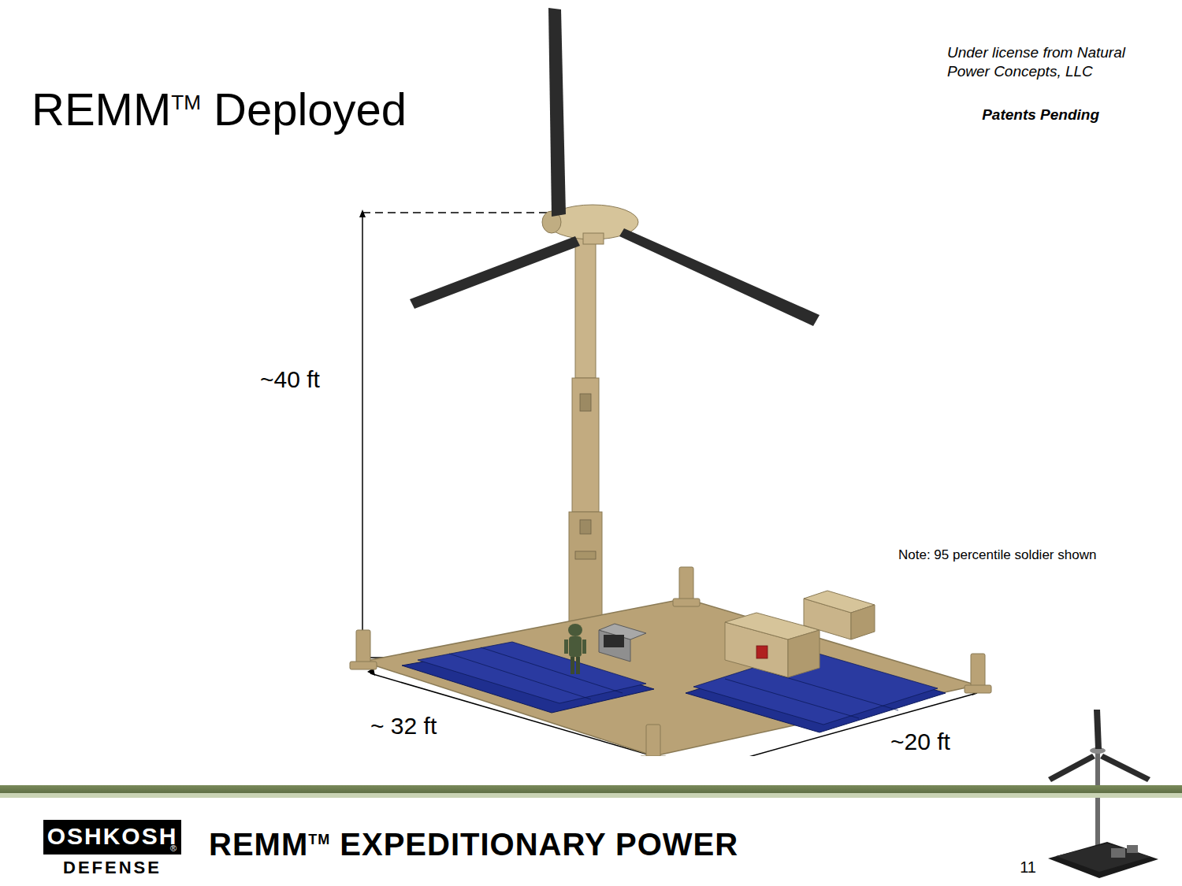REMMTM Deployed
Under license from Natural Power Concepts, LLC
Patents Pending
~40 ft
~ 32 ft
~20 ft
Note: 95 percentile soldier shown
REMMTM EXPEDITIONARY POWER
OSHKOSH®
DEFENSE
11